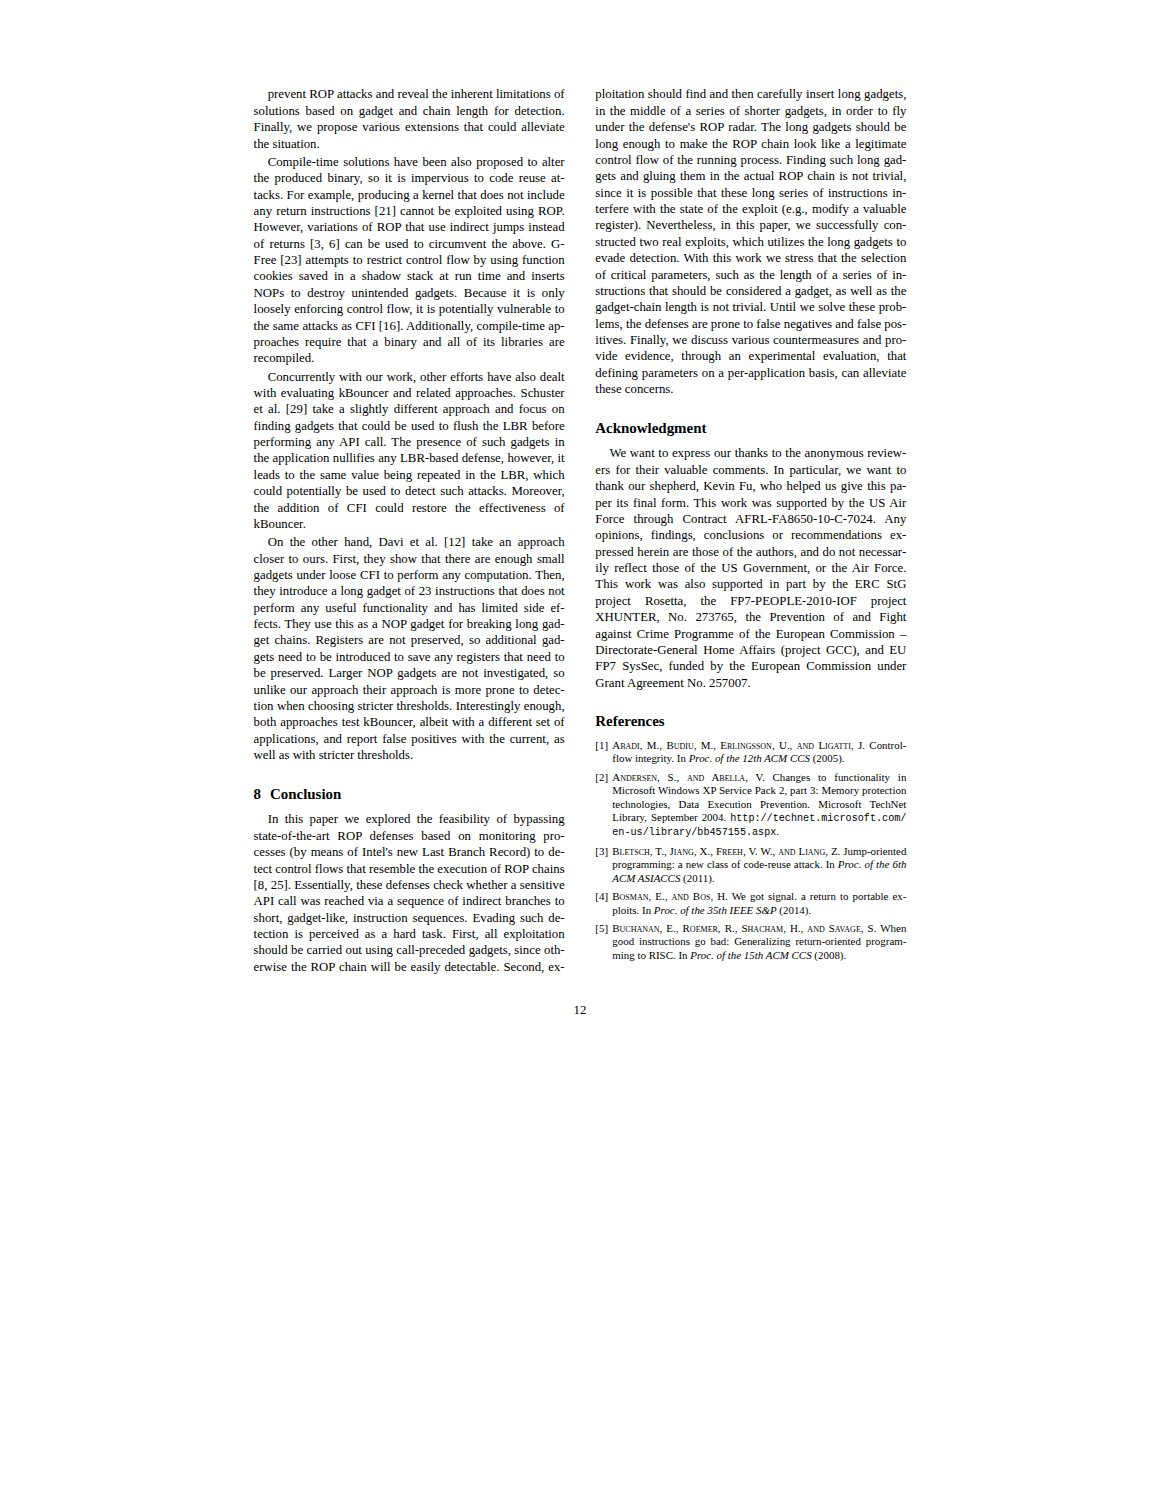prevent ROP attacks and reveal the inherent limitations of solutions based on gadget and chain length for detection. Finally, we propose various extensions that could alleviate the situation.
Compile-time solutions have been also proposed to alter the produced binary, so it is impervious to code reuse attacks. For example, producing a kernel that does not include any return instructions [21] cannot be exploited using ROP. However, variations of ROP that use indirect jumps instead of returns [3, 6] can be used to circumvent the above. G-Free [23] attempts to restrict control flow by using function cookies saved in a shadow stack at run time and inserts NOPs to destroy unintended gadgets. Because it is only loosely enforcing control flow, it is potentially vulnerable to the same attacks as CFI [16]. Additionally, compile-time approaches require that a binary and all of its libraries are recompiled.
Concurrently with our work, other efforts have also dealt with evaluating kBouncer and related approaches. Schuster et al. [29] take a slightly different approach and focus on finding gadgets that could be used to flush the LBR before performing any API call. The presence of such gadgets in the application nullifies any LBR-based defense, however, it leads to the same value being repeated in the LBR, which could potentially be used to detect such attacks. Moreover, the addition of CFI could restore the effectiveness of kBouncer.
On the other hand, Davi et al. [12] take an approach closer to ours. First, they show that there are enough small gadgets under loose CFI to perform any computation. Then, they introduce a long gadget of 23 instructions that does not perform any useful functionality and has limited side effects. They use this as a NOP gadget for breaking long gadget chains. Registers are not preserved, so additional gadgets need to be introduced to save any registers that need to be preserved. Larger NOP gadgets are not investigated, so unlike our approach their approach is more prone to detection when choosing stricter thresholds. Interestingly enough, both approaches test kBouncer, albeit with a different set of applications, and report false positives with the current, as well as with stricter thresholds.
8 Conclusion
In this paper we explored the feasibility of bypassing state-of-the-art ROP defenses based on monitoring processes (by means of Intel's new Last Branch Record) to detect control flows that resemble the execution of ROP chains [8, 25]. Essentially, these defenses check whether a sensitive API call was reached via a sequence of indirect branches to short, gadget-like, instruction sequences. Evading such detection is perceived as a hard task. First, all exploitation should be carried out using call-preceded gadgets, since otherwise the ROP chain will be easily detectable. Second, exploitation should find and then carefully insert long gadgets, in the middle of a series of shorter gadgets, in order to fly under the defense's ROP radar. The long gadgets should be long enough to make the ROP chain look like a legitimate control flow of the running process. Finding such long gadgets and gluing them in the actual ROP chain is not trivial, since it is possible that these long series of instructions interfere with the state of the exploit (e.g., modify a valuable register). Nevertheless, in this paper, we successfully constructed two real exploits, which utilizes the long gadgets to evade detection. With this work we stress that the selection of critical parameters, such as the length of a series of instructions that should be considered a gadget, as well as the gadget-chain length is not trivial. Until we solve these problems, the defenses are prone to false negatives and false positives. Finally, we discuss various countermeasures and provide evidence, through an experimental evaluation, that defining parameters on a per-application basis, can alleviate these concerns.
Acknowledgment
We want to express our thanks to the anonymous reviewers for their valuable comments. In particular, we want to thank our shepherd, Kevin Fu, who helped us give this paper its final form. This work was supported by the US Air Force through Contract AFRL-FA8650-10-C-7024. Any opinions, findings, conclusions or recommendations expressed herein are those of the authors, and do not necessarily reflect those of the US Government, or the Air Force. This work was also supported in part by the ERC StG project Rosetta, the FP7-PEOPLE-2010-IOF project XHUNTER, No. 273765, the Prevention of and Fight against Crime Programme of the European Commission – Directorate-General Home Affairs (project GCC), and EU FP7 SysSec, funded by the European Commission under Grant Agreement No. 257007.
References
[1] Abadi, M., Budiu, M., Erlingsson, U., and Ligatti, J. Control-flow integrity. In Proc. of the 12th ACM CCS (2005).
[2] Andersen, S., and Abella, V. Changes to functionality in Microsoft Windows XP Service Pack 2, part 3: Memory protection technologies, Data Execution Prevention. Microsoft TechNet Library, September 2004. http://technet.microsoft.com/en-us/library/bb457155.aspx.
[3] Bletsch, T., Jiang, X., Freeh, V. W., and Liang, Z. Jump-oriented programming: a new class of code-reuse attack. In Proc. of the 6th ACM ASIACCS (2011).
[4] Bosman, E., and Bos, H. We got signal. a return to portable exploits. In Proc. of the 35th IEEE S&P (2014).
[5] Buchanan, E., Roemer, R., Shacham, H., and Savage, S. When good instructions go bad: Generalizing return-oriented programming to RISC. In Proc. of the 15th ACM CCS (2008).
12